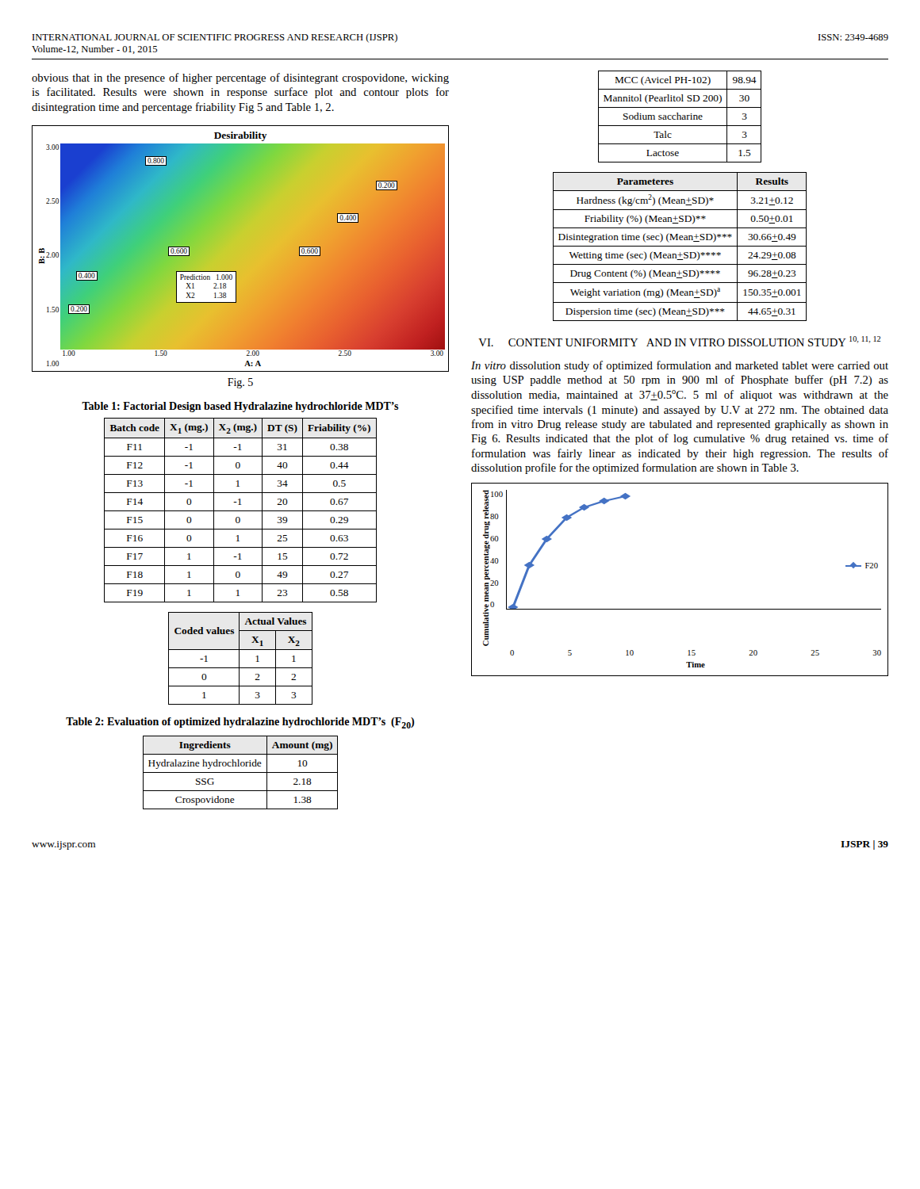INTERNATIONAL JOURNAL OF SCIENTIFIC PROGRESS AND RESEARCH (IJSPR)
Volume-12, Number - 01, 2015
ISSN: 2349-4689
obvious that in the presence of higher percentage of disintegrant crospovidone, wicking is facilitated. Results were shown in response surface plot and contour plots for disintegration time and percentage friability Fig 5 and Table 1, 2.
Desirability
B: B
3.00 2.50 2.00 1.50 1.00
0.800 0.200 0.400 0.600 0.600 0.400 0.200
Prediction 1.000
X1 2.18
X2 1.38
1.00 1.50 2.00 2.50 3.00
A: A
Fig. 5
Table 1: Factorial Design based Hydralazine hydrochloride MDT’s
| Batch code | X 1 (mg.) | X 2 (mg.) | DT (S) | Friability (%) |
| --- | --- | --- | --- | --- |
| F11 | -1 | -1 | 31 | 0.38 |
| F12 | -1 | 0 | 40 | 0.44 |
| F13 | -1 | 1 | 34 | 0.5 |
| F14 | 0 | -1 | 20 | 0.67 |
| F15 | 0 | 0 | 39 | 0.29 |
| F16 | 0 | 1 | 25 | 0.63 |
| F17 | 1 | -1 | 15 | 0.72 |
| F18 | 1 | 0 | 49 | 0.27 |
| F19 | 1 | 1 | 23 | 0.58 |
| Coded values | Actual Values |
| --- | --- |
| X 1 | X 2 |
| -1 | 1 | 1 |
| 0 | 2 | 2 |
| 1 | 3 | 3 |
Table 2: Evaluation of optimized hydralazine hydrochloride MDT’s (F20)
| Ingredients | Amount (mg) |
| --- | --- |
| Hydralazine hydrochloride | 10 |
| SSG | 2.18 |
| Crospovidone | 1.38 |
| MCC (Avicel PH-102) | 98.94 |
| Mannitol (Pearlitol SD 200) | 30 |
| Sodium saccharine | 3 |
| Talc | 3 |
| Lactose | 1.5 |
| Parameteres | Results |
| --- | --- |
| Hardness (kg/cm 2 ) (Mean + SD)* | 3.21 + 0.12 |
| Friability (%) (Mean + SD)** | 0.50 + 0.01 |
| Disintegration time (sec) (Mean + SD)*** | 30.66 + 0.49 |
| Wetting time (sec) (Mean + SD)**** | 24.29 + 0.08 |
| Drug Content (%) (Mean + SD)**** | 96.28 + 0.23 |
| Weight variation (mg) (Mean + SD) a | 150.35 + 0.001 |
| Dispersion time (sec) (Mean + SD)*** | 44.65 + 0.31 |
VI. CONTENT UNIFORMITY AND IN VITRO DISSOLUTION STUDY 10, 11, 12
In vitro dissolution study of optimized formulation and marketed tablet were carried out using USP paddle method at 50 rpm in 900 ml of Phosphate buffer (pH 7.2) as dissolution media, maintained at 37+0.5oC. 5 ml of aliquot was withdrawn at the specified time intervals (1 minute) and assayed by U.V at 272 nm. The obtained data from in vitro Drug release study are tabulated and represented graphically as shown in Fig 6. Results indicated that the plot of log cumulative % drug retained vs. time of formulation was fairly linear as indicated by their high regression. The results of dissolution profile for the optimized formulation are shown in Table 3.
Cumulative mean percentage drug released
100 80 60 40 20 0
F20
0 5 10 15 20 25 30
Time
www.ijspr.com
IJSPR | 39